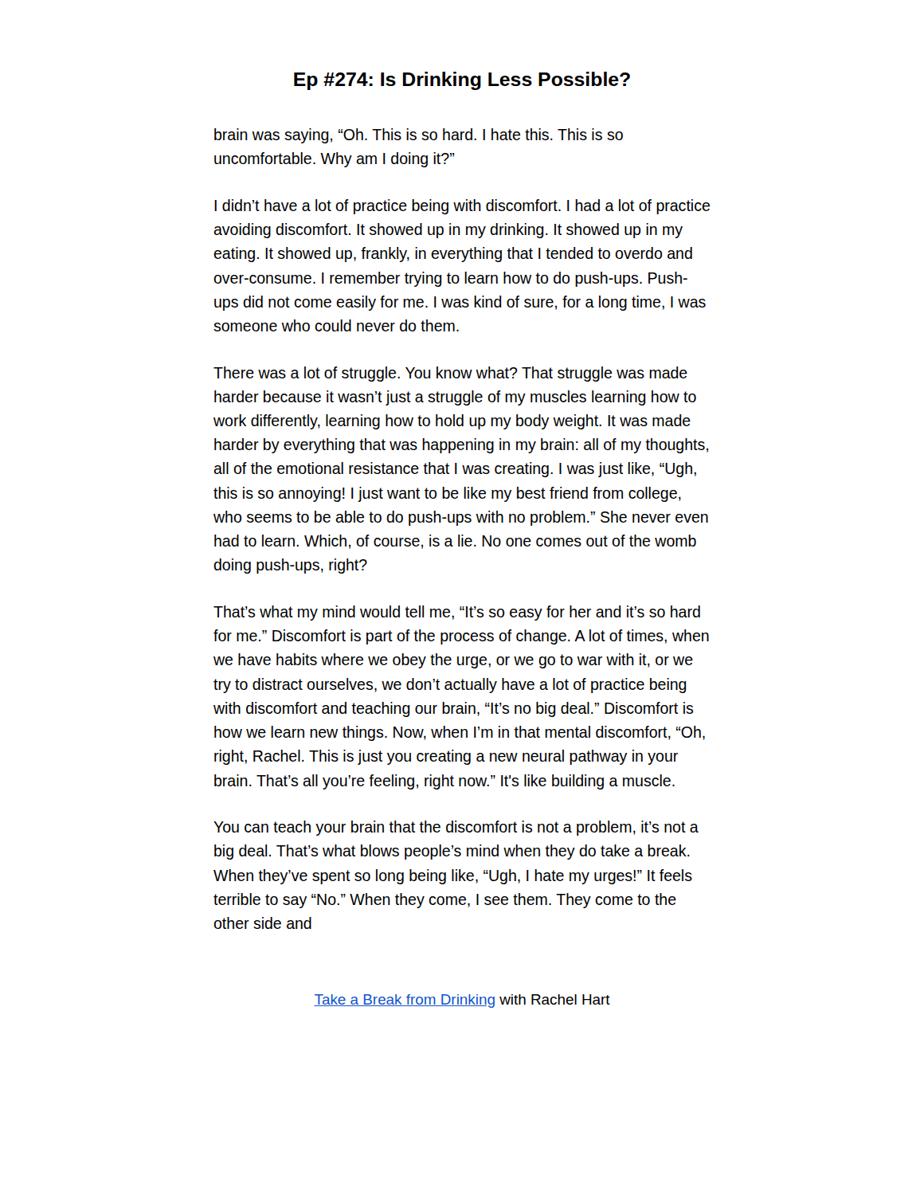Ep #274: Is Drinking Less Possible?
brain was saying, “Oh. This is so hard. I hate this. This is so uncomfortable. Why am I doing it?”
I didn’t have a lot of practice being with discomfort. I had a lot of practice avoiding discomfort. It showed up in my drinking. It showed up in my eating. It showed up, frankly, in everything that I tended to overdo and over-consume. I remember trying to learn how to do push-ups. Push-ups did not come easily for me. I was kind of sure, for a long time, I was someone who could never do them.
There was a lot of struggle. You know what? That struggle was made harder because it wasn’t just a struggle of my muscles learning how to work differently, learning how to hold up my body weight. It was made harder by everything that was happening in my brain: all of my thoughts, all of the emotional resistance that I was creating. I was just like, “Ugh, this is so annoying! I just want to be like my best friend from college, who seems to be able to do push-ups with no problem.” She never even had to learn. Which, of course, is a lie. No one comes out of the womb doing push-ups, right?
That’s what my mind would tell me, “It’s so easy for her and it’s so hard for me.” Discomfort is part of the process of change. A lot of times, when we have habits where we obey the urge, or we go to war with it, or we try to distract ourselves, we don’t actually have a lot of practice being with discomfort and teaching our brain, “It’s no big deal.” Discomfort is how we learn new things. Now, when I’m in that mental discomfort, “Oh, right, Rachel. This is just you creating a new neural pathway in your brain. That’s all you’re feeling, right now.” It's like building a muscle.
You can teach your brain that the discomfort is not a problem, it’s not a big deal. That’s what blows people’s mind when they do take a break. When they’ve spent so long being like, “Ugh, I hate my urges!” It feels terrible to say “No.” When they come, I see them. They come to the other side and
Take a Break from Drinking with Rachel Hart